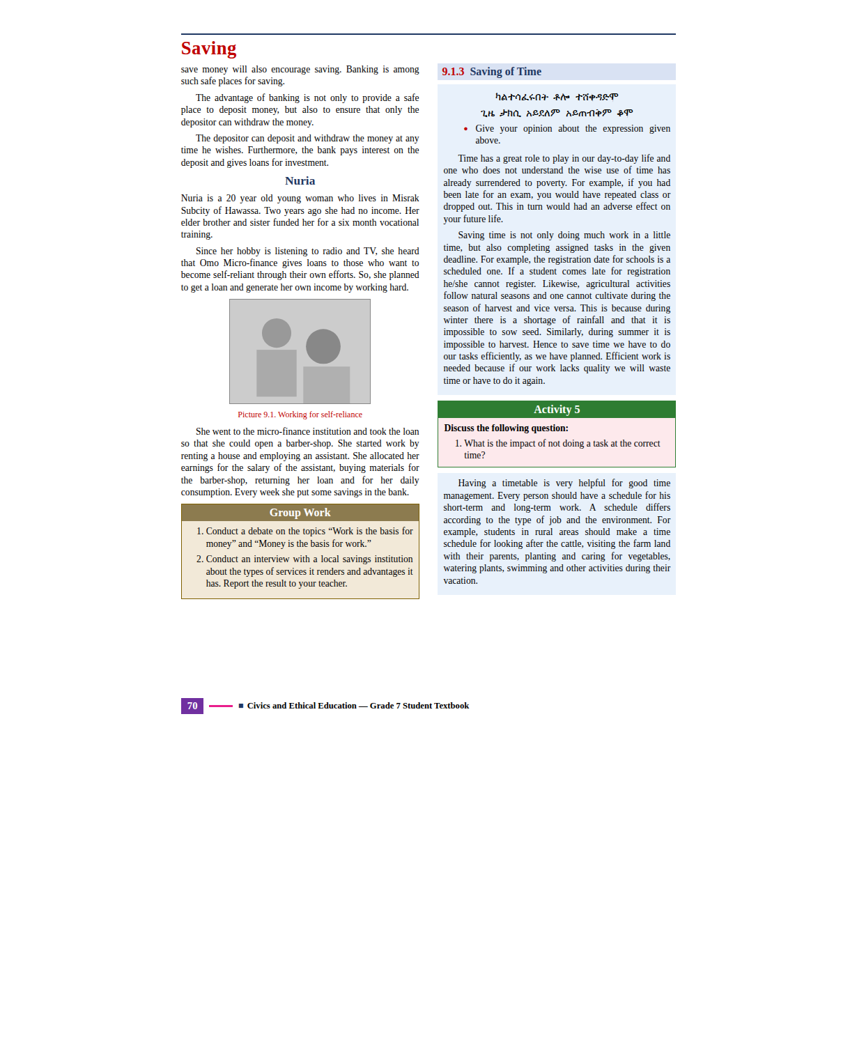Saving
save money will also encourage saving. Banking is among such safe places for saving.
The advantage of banking is not only to provide a safe place to deposit money, but also to ensure that only the depositor can withdraw the money.
The depositor can deposit and withdraw the money at any time he wishes. Furthermore, the bank pays interest on the deposit and gives loans for investment.
Nuria
Nuria is a 20 year old young woman who lives in Misrak Subcity of Hawassa. Two years ago she had no income. Her elder brother and sister funded her for a six month vocational training.
Since her hobby is listening to radio and TV, she heard that Omo Micro-finance gives loans to those who want to become self-reliant through their own efforts. So, she planned to get a loan and generate her own income by working hard.
Picture 9.1. Working for self-reliance
She went to the micro-finance institution and took the loan so that she could open a barber-shop. She started work by renting a house and employing an assistant. She allocated her earnings for the salary of the assistant, buying materials for the barber-shop, returning her loan and for her daily consumption. Every week she put some savings in the bank.
Group Work
Conduct a debate on the topics “Work is the basis for money” and “Money is the basis for work.”
Conduct an interview with a local savings institution about the types of services it renders and advantages it has. Report the result to your teacher.
9.1.3 Saving of Time
ካልተሳፈሩበት ቶሎ ተሸቀዳድሞ
ጊዜ ታክሲ አይደለም አይጠብቅም ቆሞ
Give your opinion about the expression given above.
Time has a great role to play in our day-to-day life and one who does not understand the wise use of time has already surrendered to poverty. For example, if you had been late for an exam, you would have repeated class or dropped out. This in turn would had an adverse effect on your future life.
Saving time is not only doing much work in a little time, but also completing assigned tasks in the given deadline. For example, the registration date for schools is a scheduled one. If a student comes late for registration he/she cannot register. Likewise, agricultural activities follow natural seasons and one cannot cultivate during the season of harvest and vice versa. This is because during winter there is a shortage of rainfall and that it is impossible to sow seed. Similarly, during summer it is impossible to harvest. Hence to save time we have to do our tasks efficiently, as we have planned. Efficient work is needed because if our work lacks quality we will waste time or have to do it again.
Activity 5
Discuss the following question:
What is the impact of not doing a task at the correct time?
Having a timetable is very helpful for good time management. Every person should have a schedule for his short-term and long-term work. A schedule differs according to the type of job and the environment. For example, students in rural areas should make a time schedule for looking after the cattle, visiting the farm land with their parents, planting and caring for vegetables, watering plants, swimming and other activities during their vacation.
70
■Civics and Ethical Education — Grade 7 Student Textbook